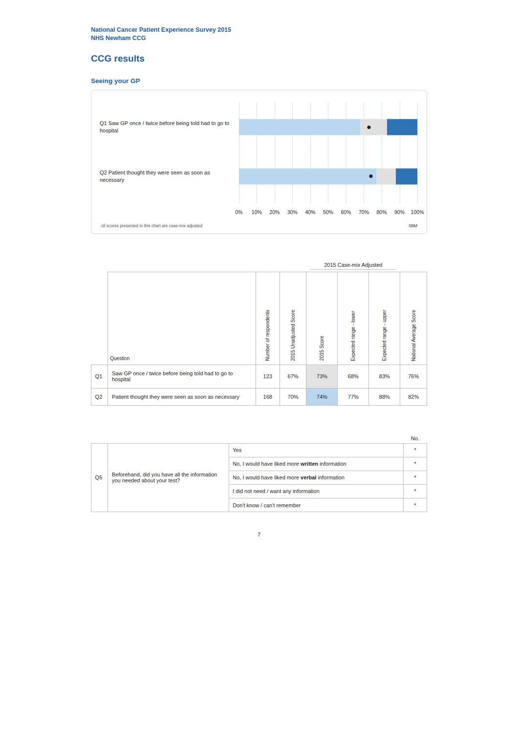National Cancer Patient Experience Survey 2015
NHS Newham CCG
CCG results
Seeing your GP
Q1 Saw GP once / twice before being told had to go to hospital
Q2 Patient thought they were seen as soon as necessary
0% 10% 20% 30% 40% 50% 60% 70% 80% 90% 100%
All scores presented in this chart are case-mix adjusted
08M
| | | | | 2015 Case-mix Adjusted | |
| | Question | Number of respondents | 2015 Unadjusted Score | 2015 Score | Expected range - lower | Expected range - upper | National Average Score |
| Q1 | Saw GP once / twice before being told had to go to hospital | 123 | 67% | 73% | 68% | 83% | 76% |
| Q2 | Patient thought they were seen as soon as necessary | 168 | 70% | 74% | 77% | 88% | 82% |
| | | | No. |
| Q5 | Beforehand, did you have all the information you needed about your test? | Yes | * |
| No, I would have liked more written information | * |
| No, I would have liked more verbal information | * |
| I did not need / want any information | * |
| Don't know / can't remember | * |
7